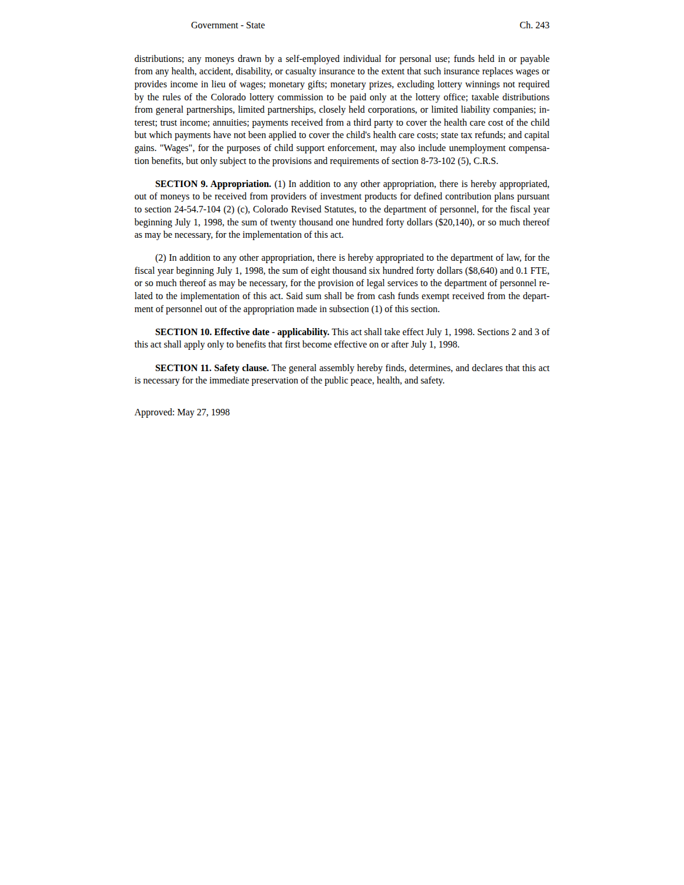Government - State Ch. 243
distributions; any moneys drawn by a self-employed individual for personal use; funds held in or payable from any health, accident, disability, or casualty insurance to the extent that such insurance replaces wages or provides income in lieu of wages; monetary gifts; monetary prizes, excluding lottery winnings not required by the rules of the Colorado lottery commission to be paid only at the lottery office; taxable distributions from general partnerships, limited partnerships, closely held corporations, or limited liability companies; interest; trust income; annuities; payments received from a third party to cover the health care cost of the child but which payments have not been applied to cover the child's health care costs; state tax refunds; and capital gains. "Wages", for the purposes of child support enforcement, may also include unemployment compensation benefits, but only subject to the provisions and requirements of section 8-73-102 (5), C.R.S.
SECTION 9. Appropriation. (1) In addition to any other appropriation, there is hereby appropriated, out of moneys to be received from providers of investment products for defined contribution plans pursuant to section 24-54.7-104 (2) (c), Colorado Revised Statutes, to the department of personnel, for the fiscal year beginning July 1, 1998, the sum of twenty thousand one hundred forty dollars ($20,140), or so much thereof as may be necessary, for the implementation of this act.
(2) In addition to any other appropriation, there is hereby appropriated to the department of law, for the fiscal year beginning July 1, 1998, the sum of eight thousand six hundred forty dollars ($8,640) and 0.1 FTE, or so much thereof as may be necessary, for the provision of legal services to the department of personnel related to the implementation of this act. Said sum shall be from cash funds exempt received from the department of personnel out of the appropriation made in subsection (1) of this section.
SECTION 10. Effective date - applicability. This act shall take effect July 1, 1998. Sections 2 and 3 of this act shall apply only to benefits that first become effective on or after July 1, 1998.
SECTION 11. Safety clause. The general assembly hereby finds, determines, and declares that this act is necessary for the immediate preservation of the public peace, health, and safety.
Approved: May 27, 1998